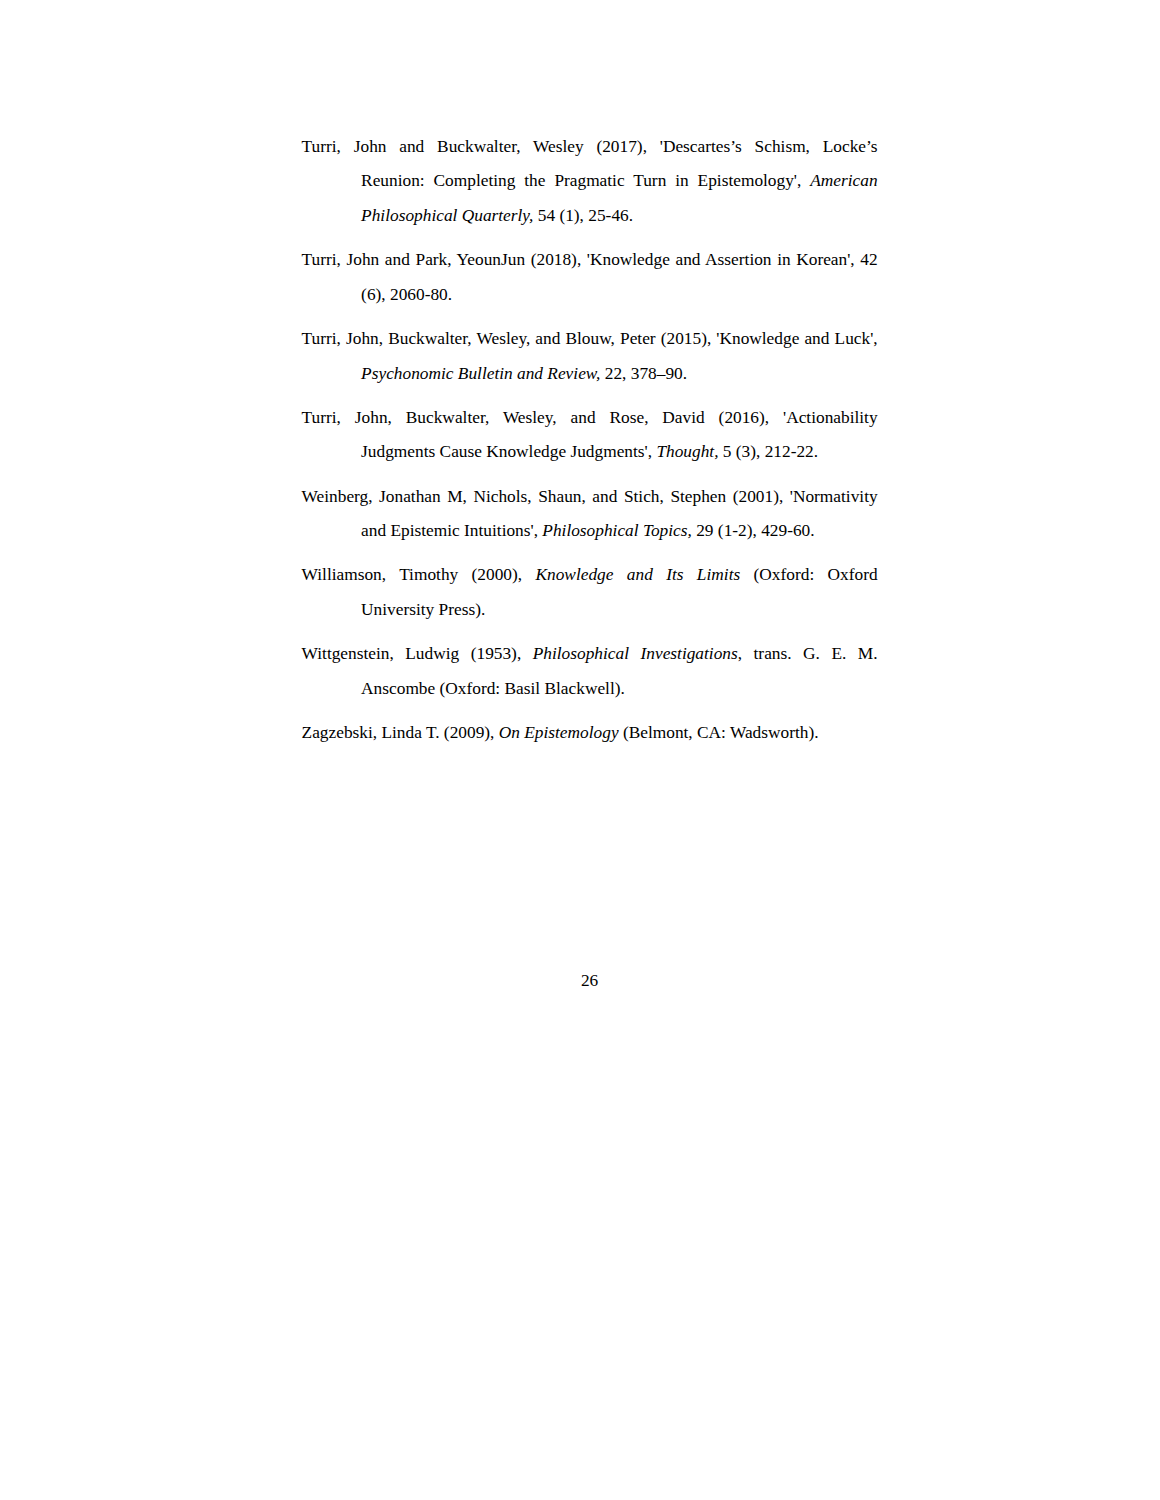Turri, John and Buckwalter, Wesley (2017), 'Descartes’s Schism, Locke’s Reunion: Completing the Pragmatic Turn in Epistemology', American Philosophical Quarterly, 54 (1), 25-46.
Turri, John and Park, YeounJun (2018), 'Knowledge and Assertion in Korean', 42 (6), 2060-80.
Turri, John, Buckwalter, Wesley, and Blouw, Peter (2015), 'Knowledge and Luck', Psychonomic Bulletin and Review, 22, 378–90.
Turri, John, Buckwalter, Wesley, and Rose, David (2016), 'Actionability Judgments Cause Knowledge Judgments', Thought, 5 (3), 212-22.
Weinberg, Jonathan M, Nichols, Shaun, and Stich, Stephen (2001), 'Normativity and Epistemic Intuitions', Philosophical Topics, 29 (1-2), 429-60.
Williamson, Timothy (2000), Knowledge and Its Limits (Oxford: Oxford University Press).
Wittgenstein, Ludwig (1953), Philosophical Investigations, trans. G. E. M. Anscombe (Oxford: Basil Blackwell).
Zagzebski, Linda T. (2009), On Epistemology (Belmont, CA: Wadsworth).
26